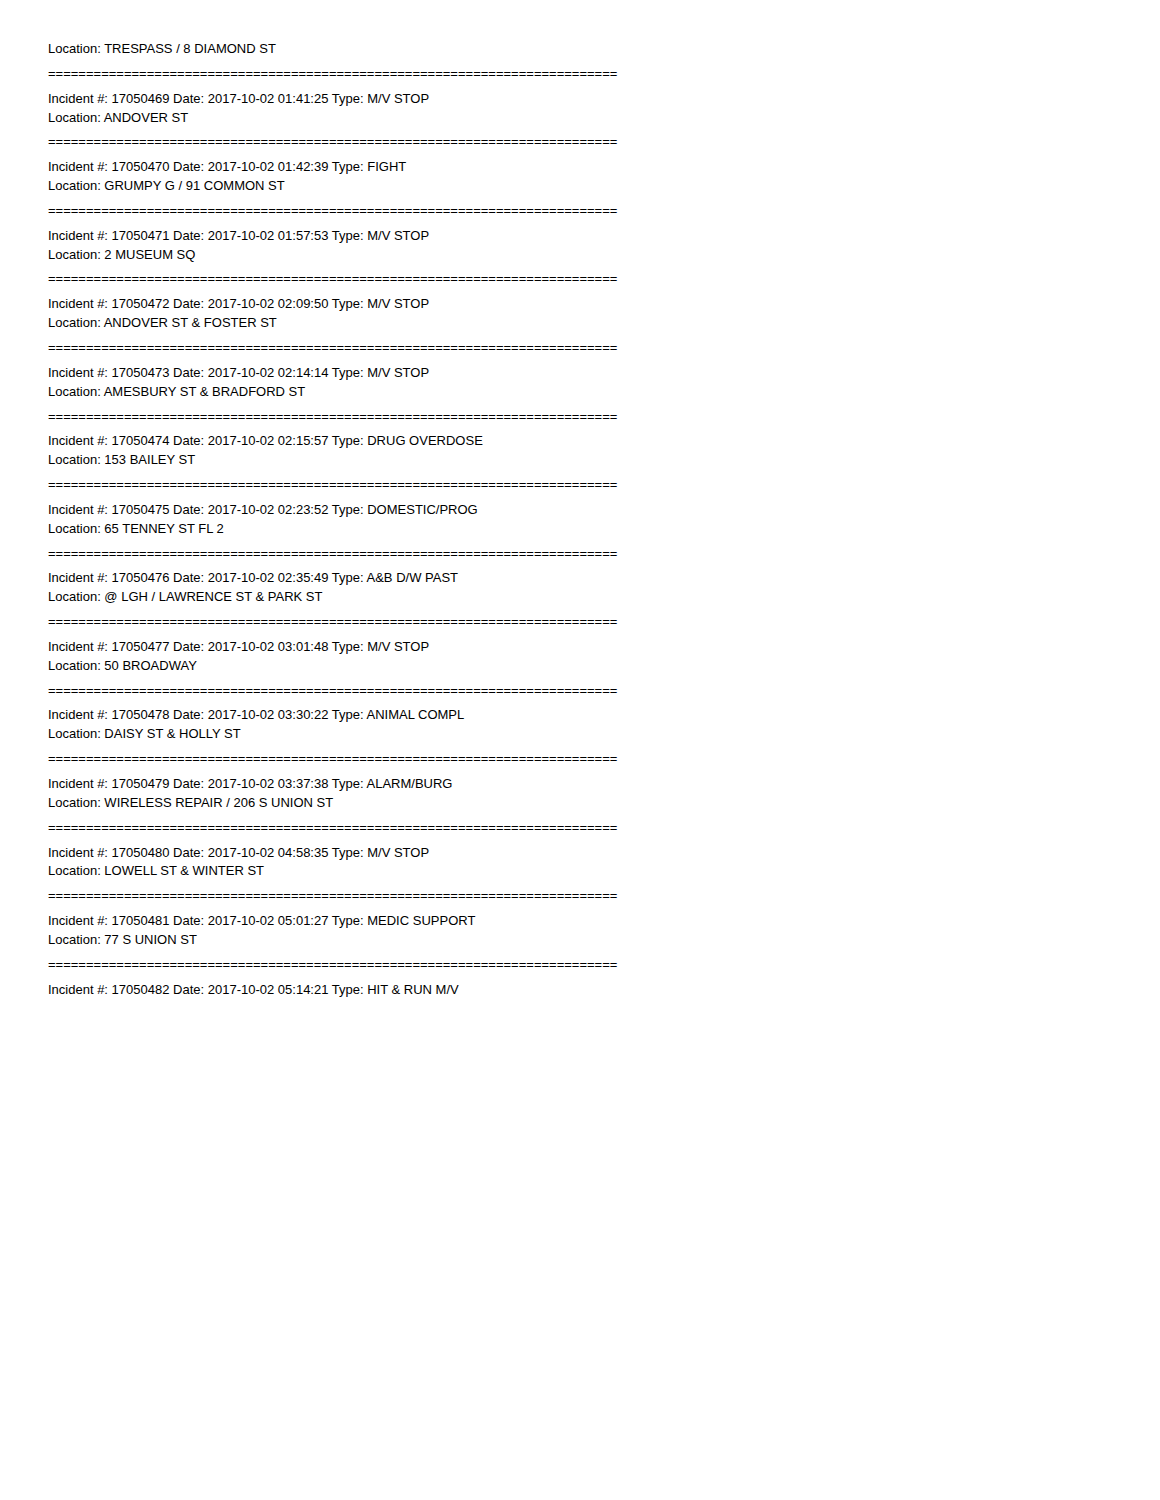Location: TRESPASS / 8 DIAMOND ST
===========================================================================
Incident #: 17050469 Date: 2017-10-02 01:41:25 Type: M/V STOP
Location: ANDOVER ST
===========================================================================
Incident #: 17050470 Date: 2017-10-02 01:42:39 Type: FIGHT
Location: GRUMPY G / 91 COMMON ST
===========================================================================
Incident #: 17050471 Date: 2017-10-02 01:57:53 Type: M/V STOP
Location: 2 MUSEUM SQ
===========================================================================
Incident #: 17050472 Date: 2017-10-02 02:09:50 Type: M/V STOP
Location: ANDOVER ST & FOSTER ST
===========================================================================
Incident #: 17050473 Date: 2017-10-02 02:14:14 Type: M/V STOP
Location: AMESBURY ST & BRADFORD ST
===========================================================================
Incident #: 17050474 Date: 2017-10-02 02:15:57 Type: DRUG OVERDOSE
Location: 153 BAILEY ST
===========================================================================
Incident #: 17050475 Date: 2017-10-02 02:23:52 Type: DOMESTIC/PROG
Location: 65 TENNEY ST FL 2
===========================================================================
Incident #: 17050476 Date: 2017-10-02 02:35:49 Type: A&B D/W PAST
Location: @ LGH / LAWRENCE ST & PARK ST
===========================================================================
Incident #: 17050477 Date: 2017-10-02 03:01:48 Type: M/V STOP
Location: 50 BROADWAY
===========================================================================
Incident #: 17050478 Date: 2017-10-02 03:30:22 Type: ANIMAL COMPL
Location: DAISY ST & HOLLY ST
===========================================================================
Incident #: 17050479 Date: 2017-10-02 03:37:38 Type: ALARM/BURG
Location: WIRELESS REPAIR / 206 S UNION ST
===========================================================================
Incident #: 17050480 Date: 2017-10-02 04:58:35 Type: M/V STOP
Location: LOWELL ST & WINTER ST
===========================================================================
Incident #: 17050481 Date: 2017-10-02 05:01:27 Type: MEDIC SUPPORT
Location: 77 S UNION ST
===========================================================================
Incident #: 17050482 Date: 2017-10-02 05:14:21 Type: HIT & RUN M/V